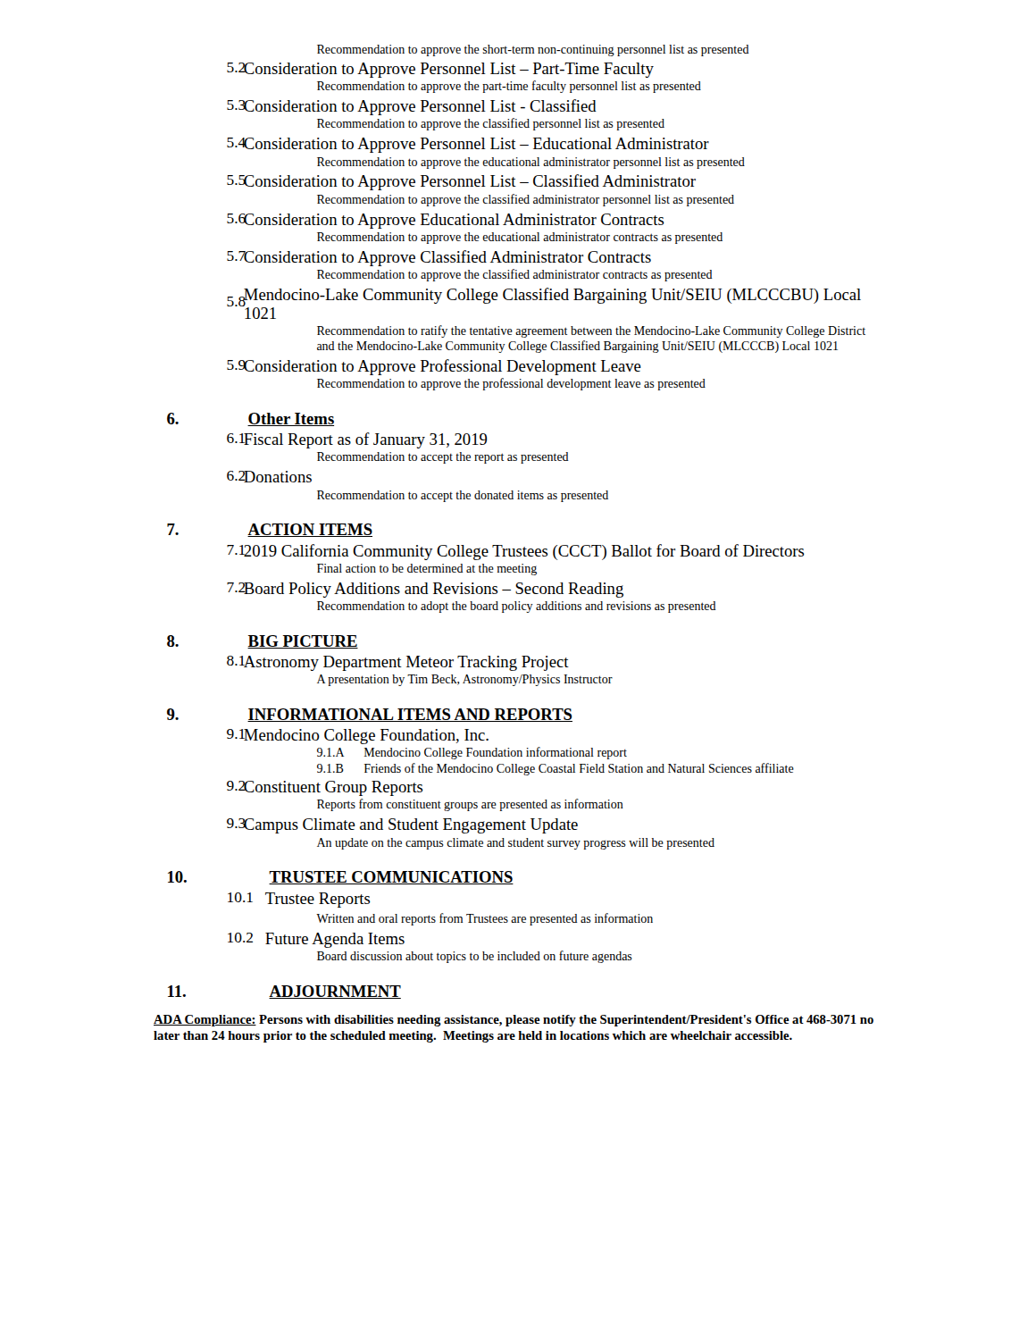Recommendation to approve the short-term non-continuing personnel list as presented
5.2 Consideration to Approve Personnel List – Part-Time Faculty
Recommendation to approve the part-time faculty personnel list as presented
5.3 Consideration to Approve Personnel List - Classified
Recommendation to approve the classified personnel list as presented
5.4 Consideration to Approve Personnel List – Educational Administrator
Recommendation to approve the educational administrator personnel list as presented
5.5 Consideration to Approve Personnel List – Classified Administrator
Recommendation to approve the classified administrator personnel list as presented
5.6 Consideration to Approve Educational Administrator Contracts
Recommendation to approve the educational administrator contracts as presented
5.7 Consideration to Approve Classified Administrator Contracts
Recommendation to approve the classified administrator contracts as presented
5.8 Mendocino-Lake Community College Classified Bargaining Unit/SEIU (MLCCCBU) Local 1021
Recommendation to ratify the tentative agreement between the Mendocino-Lake Community College District and the Mendocino-Lake Community College Classified Bargaining Unit/SEIU (MLCCCB) Local 1021
5.9 Consideration to Approve Professional Development Leave
Recommendation to approve the professional development leave as presented
6. Other Items
6.1 Fiscal Report as of January 31, 2019
Recommendation to accept the report as presented
6.2 Donations
Recommendation to accept the donated items as presented
7. ACTION ITEMS
7.1 2019 California Community College Trustees (CCCT) Ballot for Board of Directors
Final action to be determined at the meeting
7.2 Board Policy Additions and Revisions – Second Reading
Recommendation to adopt the board policy additions and revisions as presented
8. BIG PICTURE
8.1 Astronomy Department Meteor Tracking Project
A presentation by Tim Beck, Astronomy/Physics Instructor
9. INFORMATIONAL ITEMS AND REPORTS
9.1 Mendocino College Foundation, Inc.
9.1.A Mendocino College Foundation informational report
9.1.B Friends of the Mendocino College Coastal Field Station and Natural Sciences affiliate
9.2 Constituent Group Reports
Reports from constituent groups are presented as information
9.3 Campus Climate and Student Engagement Update
An update on the campus climate and student survey progress will be presented
10. TRUSTEE COMMUNICATIONS
10.1 Trustee Reports
Written and oral reports from Trustees are presented as information
10.2 Future Agenda Items
Board discussion about topics to be included on future agendas
11. ADJOURNMENT
ADA Compliance: Persons with disabilities needing assistance, please notify the Superintendent/President's Office at 468-3071 no later than 24 hours prior to the scheduled meeting. Meetings are held in locations which are wheelchair accessible.